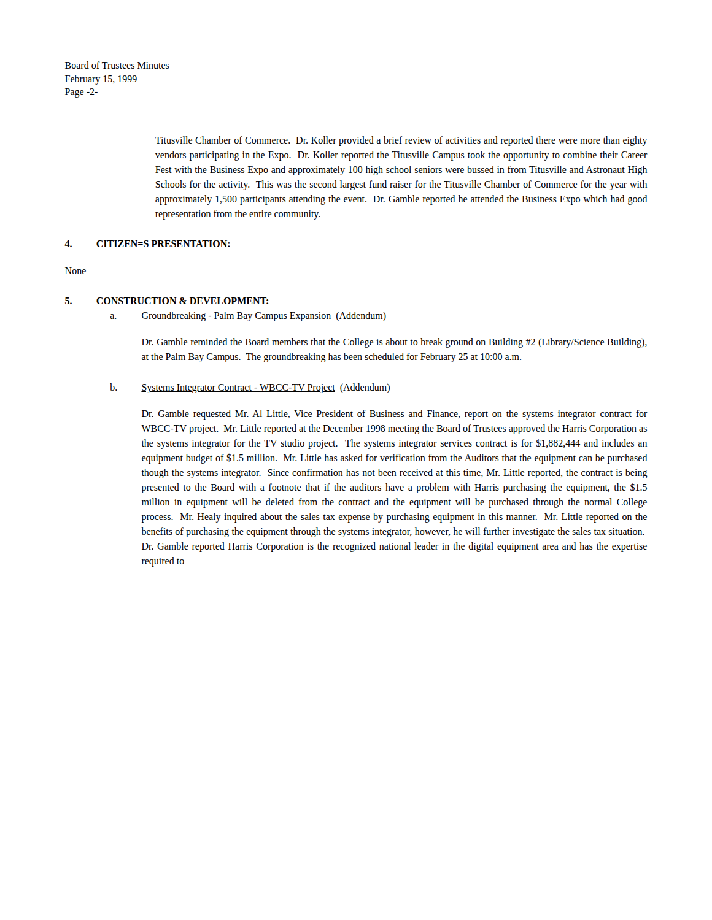Board of Trustees Minutes
February 15, 1999
Page -2-
Titusville Chamber of Commerce. Dr. Koller provided a brief review of activities and reported there were more than eighty vendors participating in the Expo. Dr. Koller reported the Titusville Campus took the opportunity to combine their Career Fest with the Business Expo and approximately 100 high school seniors were bussed in from Titusville and Astronaut High Schools for the activity. This was the second largest fund raiser for the Titusville Chamber of Commerce for the year with approximately 1,500 participants attending the event. Dr. Gamble reported he attended the Business Expo which had good representation from the entire community.
4.
CITIZEN=S PRESENTATION:
None
5.
CONSTRUCTION & DEVELOPMENT:
a.
Groundbreaking - Palm Bay Campus Expansion (Addendum)
Dr. Gamble reminded the Board members that the College is about to break ground on Building #2 (Library/Science Building), at the Palm Bay Campus. The groundbreaking has been scheduled for February 25 at 10:00 a.m.
b.
Systems Integrator Contract - WBCC-TV Project (Addendum)
Dr. Gamble requested Mr. Al Little, Vice President of Business and Finance, report on the systems integrator contract for WBCC-TV project. Mr. Little reported at the December 1998 meeting the Board of Trustees approved the Harris Corporation as the systems integrator for the TV studio project. The systems integrator services contract is for $1,882,444 and includes an equipment budget of $1.5 million. Mr. Little has asked for verification from the Auditors that the equipment can be purchased though the systems integrator. Since confirmation has not been received at this time, Mr. Little reported, the contract is being presented to the Board with a footnote that if the auditors have a problem with Harris purchasing the equipment, the $1.5 million in equipment will be deleted from the contract and the equipment will be purchased through the normal College process. Mr. Healy inquired about the sales tax expense by purchasing equipment in this manner. Mr. Little reported on the benefits of purchasing the equipment through the systems integrator, however, he will further investigate the sales tax situation. Dr. Gamble reported Harris Corporation is the recognized national leader in the digital equipment area and has the expertise required to